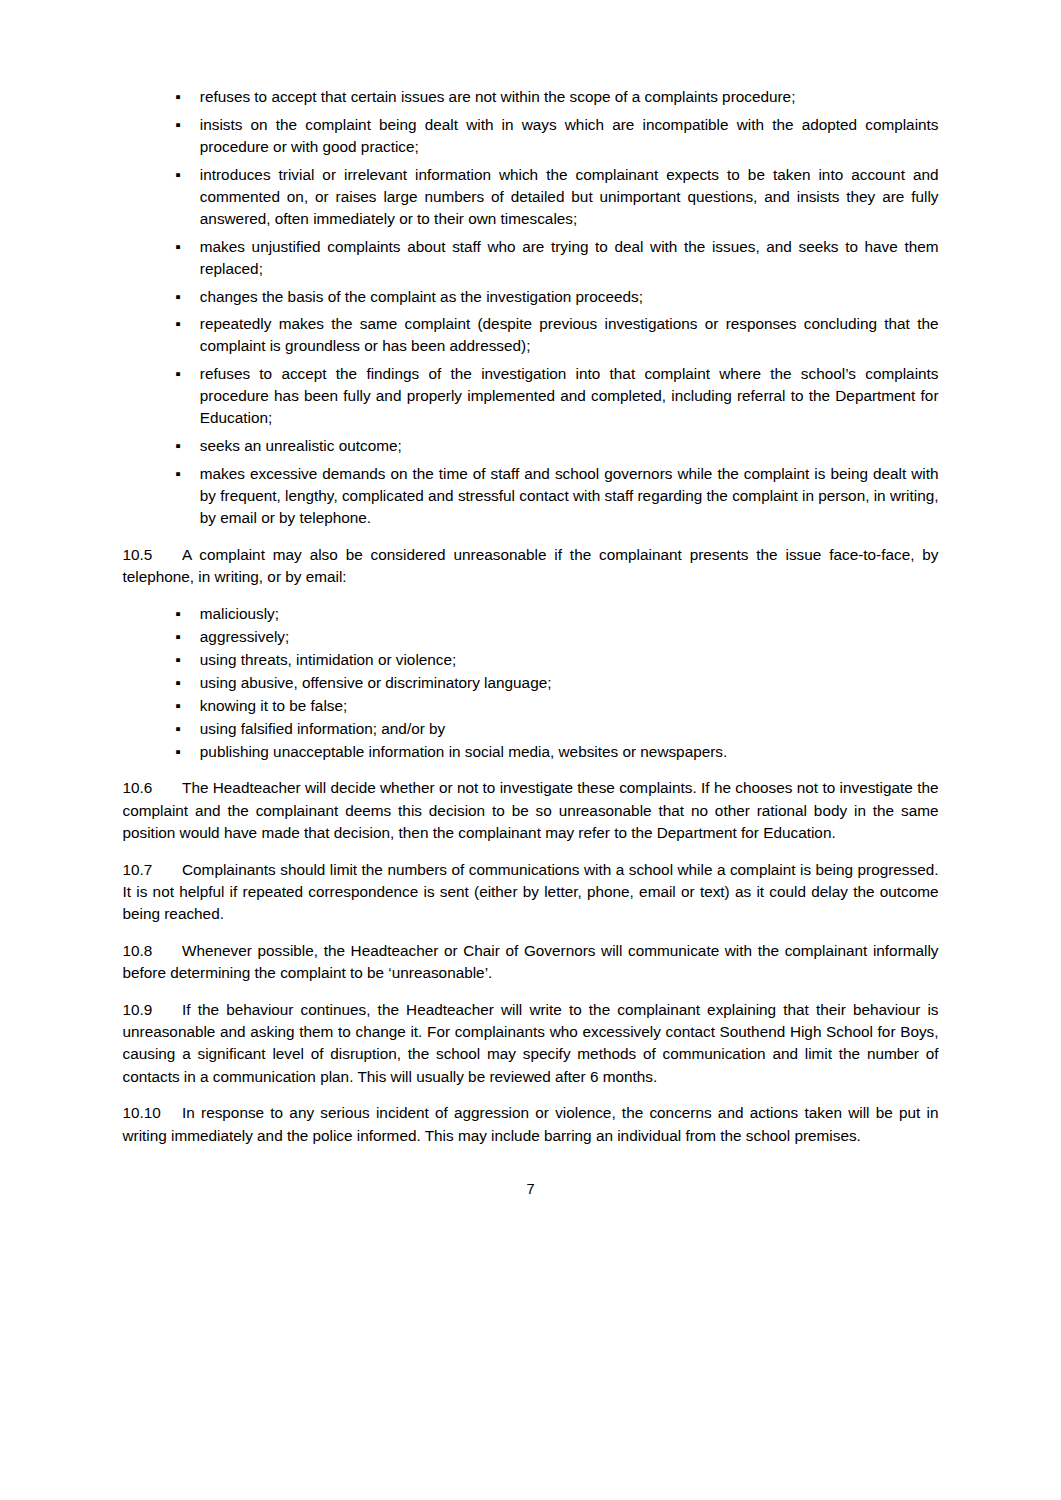refuses to accept that certain issues are not within the scope of a complaints procedure;
insists on the complaint being dealt with in ways which are incompatible with the adopted complaints procedure or with good practice;
introduces trivial or irrelevant information which the complainant expects to be taken into account and commented on, or raises large numbers of detailed but unimportant questions, and insists they are fully answered, often immediately or to their own timescales;
makes unjustified complaints about staff who are trying to deal with the issues, and seeks to have them replaced;
changes the basis of the complaint as the investigation proceeds;
repeatedly makes the same complaint (despite previous investigations or responses concluding that the complaint is groundless or has been addressed);
refuses to accept the findings of the investigation into that complaint where the school’s complaints procedure has been fully and properly implemented and completed, including referral to the Department for Education;
seeks an unrealistic outcome;
makes excessive demands on the time of staff and school governors while the complaint is being dealt with by frequent, lengthy, complicated and stressful contact with staff regarding the complaint in person, in writing, by email or by telephone.
10.5 A complaint may also be considered unreasonable if the complainant presents the issue face-to-face, by telephone, in writing, or by email:
maliciously;
aggressively;
using threats, intimidation or violence;
using abusive, offensive or discriminatory language;
knowing it to be false;
using falsified information; and/or by
publishing unacceptable information in social media, websites or newspapers.
10.6 The Headteacher will decide whether or not to investigate these complaints. If he chooses not to investigate the complaint and the complainant deems this decision to be so unreasonable that no other rational body in the same position would have made that decision, then the complainant may refer to the Department for Education.
10.7 Complainants should limit the numbers of communications with a school while a complaint is being progressed. It is not helpful if repeated correspondence is sent (either by letter, phone, email or text) as it could delay the outcome being reached.
10.8 Whenever possible, the Headteacher or Chair of Governors will communicate with the complainant informally before determining the complaint to be ‘unreasonable’.
10.9 If the behaviour continues, the Headteacher will write to the complainant explaining that their behaviour is unreasonable and asking them to change it. For complainants who excessively contact Southend High School for Boys, causing a significant level of disruption, the school may specify methods of communication and limit the number of contacts in a communication plan. This will usually be reviewed after 6 months.
10.10 In response to any serious incident of aggression or violence, the concerns and actions taken will be put in writing immediately and the police informed. This may include barring an individual from the school premises.
7